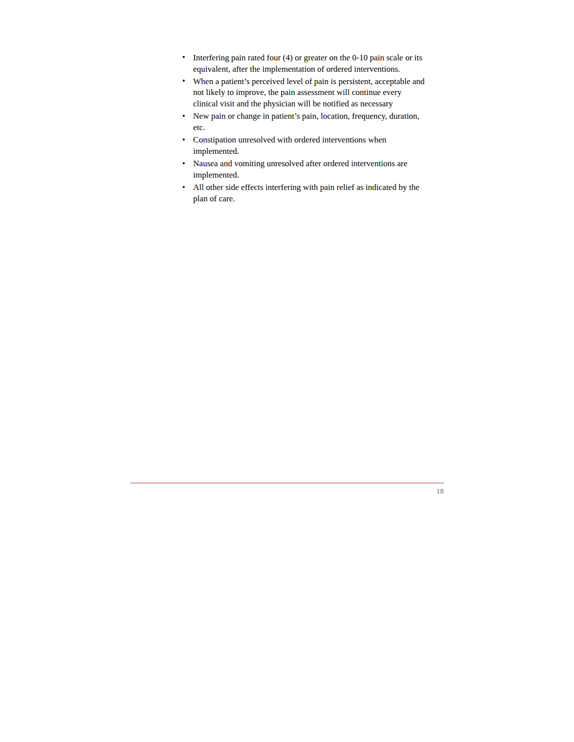Interfering pain rated four (4) or greater on the 0-10 pain scale or its equivalent, after the implementation of ordered interventions.
When a patient’s perceived level of pain is persistent, acceptable and not likely to improve, the pain assessment will continue every clinical visit and the physician will be notified as necessary
New pain or change in patient’s pain, location, frequency, duration, etc.
Constipation unresolved with ordered interventions when implemented.
Nausea and vomiting unresolved after ordered interventions are implemented.
All other side effects interfering with pain relief as indicated by the plan of care.
18